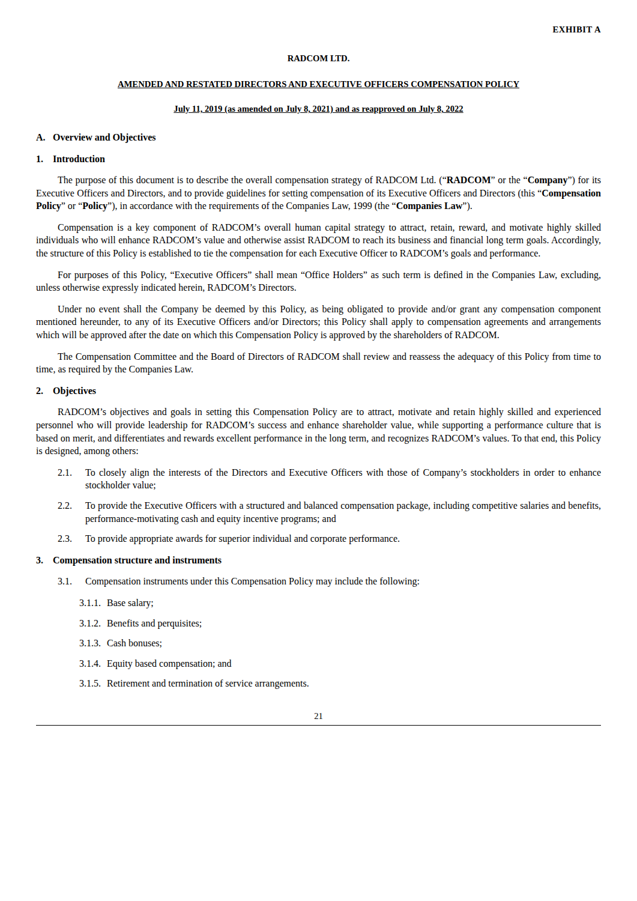EXHIBIT A
RADCOM LTD.
AMENDED AND RESTATED DIRECTORS AND EXECUTIVE OFFICERS COMPENSATION POLICY
July 11, 2019 (as amended on July 8, 2021) and as reapproved on July 8, 2022
A. Overview and Objectives
1. Introduction
The purpose of this document is to describe the overall compensation strategy of RADCOM Ltd. (“RADCOM” or the “Company”) for its Executive Officers and Directors, and to provide guidelines for setting compensation of its Executive Officers and Directors (this “Compensation Policy” or “Policy”), in accordance with the requirements of the Companies Law, 1999 (the “Companies Law”).
Compensation is a key component of RADCOM’s overall human capital strategy to attract, retain, reward, and motivate highly skilled individuals who will enhance RADCOM’s value and otherwise assist RADCOM to reach its business and financial long term goals. Accordingly, the structure of this Policy is established to tie the compensation for each Executive Officer to RADCOM’s goals and performance.
For purposes of this Policy, “Executive Officers” shall mean “Office Holders” as such term is defined in the Companies Law, excluding, unless otherwise expressly indicated herein, RADCOM’s Directors.
Under no event shall the Company be deemed by this Policy, as being obligated to provide and/or grant any compensation component mentioned hereunder, to any of its Executive Officers and/or Directors; this Policy shall apply to compensation agreements and arrangements which will be approved after the date on which this Compensation Policy is approved by the shareholders of RADCOM.
The Compensation Committee and the Board of Directors of RADCOM shall review and reassess the adequacy of this Policy from time to time, as required by the Companies Law.
2. Objectives
RADCOM’s objectives and goals in setting this Compensation Policy are to attract, motivate and retain highly skilled and experienced personnel who will provide leadership for RADCOM’s success and enhance shareholder value, while supporting a performance culture that is based on merit, and differentiates and rewards excellent performance in the long term, and recognizes RADCOM’s values. To that end, this Policy is designed, among others:
2.1. To closely align the interests of the Directors and Executive Officers with those of Company’s stockholders in order to enhance stockholder value;
2.2. To provide the Executive Officers with a structured and balanced compensation package, including competitive salaries and benefits, performance-motivating cash and equity incentive programs; and
2.3. To provide appropriate awards for superior individual and corporate performance.
3. Compensation structure and instruments
3.1. Compensation instruments under this Compensation Policy may include the following:
3.1.1. Base salary;
3.1.2. Benefits and perquisites;
3.1.3. Cash bonuses;
3.1.4. Equity based compensation; and
3.1.5. Retirement and termination of service arrangements.
21